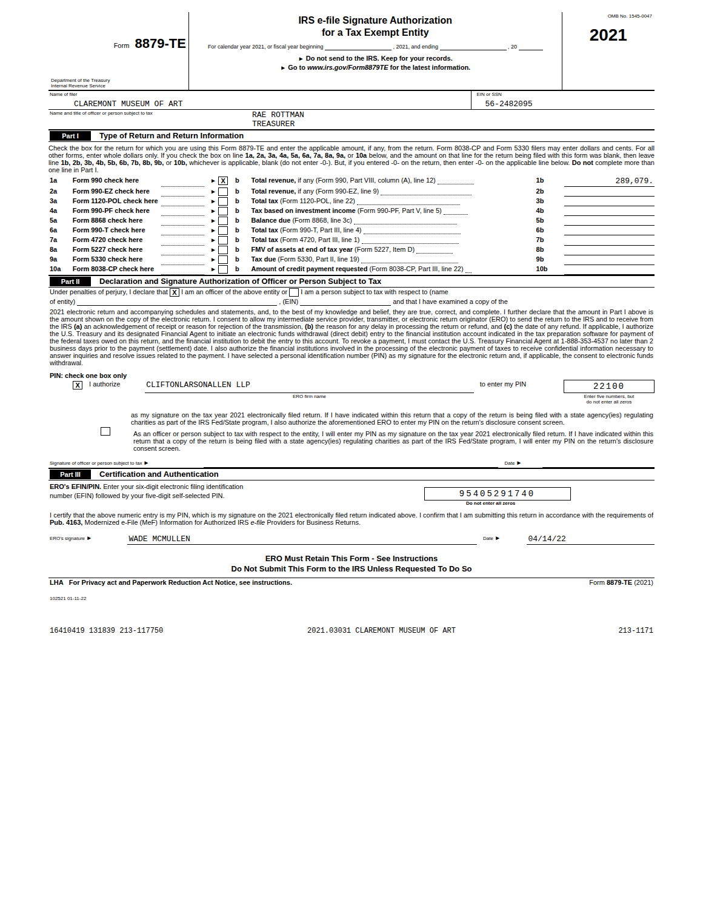| / Form 8879-TE / / Department of the Treasury Internal Revenue Service / | / IRS e-file Signature Authorization / / for a Tax Exempt Entity / / For calendar year 2021, or fiscal year beginning , 2021, and ending , 20 / / ► Do not send to the IRS. Keep for your records. / / ► Go to www.irs.gov/Form8879TE for the latest information. / | / OMB No. 1545-0047 / / 2021 / |
| Name of filer CLAREMONT MUSEUM OF ART | EIN or SSN 56-2482095 |
| Name and title of officer or person subject to tax | RAE ROTTMAN TREASURER |
| Part I | Type of Return and Return Information |
| Check the box for the return for which you are using this Form 8879-TE and enter the applicable amount, if any, from the return. Form 8038-CP and Form 5330 filers may enter dollars and cents. For all other forms, enter whole dollars only. If you check the box on line 1a, 2a, 3a, 4a, 5a, 6a, 7a, 8a, 9a, or 10a below, and the amount on that line for the return being filed with this form was blank, then leave line 1b, 2b, 3b, 4b, 5b, 6b, 7b, 8b, 9b, or 10b, whichever is applicable, blank (do not enter -0-). But, if you entered -0- on the return, then enter -0- on the applicable line below. Do not complete more than one line in Part I. |
| 1a | Form 990 check here | | ► X | b | Total revenue, if any (Form 990, Part VIII, column (A), line 12) | 1b | 289,079. |
| 2a | Form 990-EZ check here | | ► | b | Total revenue, if any (Form 990-EZ, line 9) | 2b | |
| 3a | Form 1120-POL check here | | ► | b | Total tax (Form 1120-POL, line 22) | 3b | |
| 4a | Form 990-PF check here | | ► | b | Tax based on investment income (Form 990-PF, Part V, line 5) | 4b | |
| 5a | Form 8868 check here | | ► | b | Balance due (Form 8868, line 3c) | 5b | |
| 6a | Form 990-T check here | | ► | b | Total tax (Form 990-T, Part III, line 4) | 6b | |
| 7a | Form 4720 check here | | ► | b | Total tax (Form 4720, Part III, line 1) | 7b | |
| 8a | Form 5227 check here | | ► | b | FMV of assets at end of tax year (Form 5227, Item D) | 8b | |
| 9a | Form 5330 check here | | ► | b | Tax due (Form 5330, Part II, line 19) | 9b | |
| 10a | Form 8038-CP check here | | ► | b | Amount of credit payment requested (Form 8038-CP, Part III, line 22) | 10b | |
| Part II | Declaration and Signature Authorization of Officer or Person Subject to Tax |
| Under penalties of perjury, I declare that X I am an officer of the above entity or I am a person subject to tax with respect to (name |
| of entity) , (EIN) and that I have examined a copy of the |
| 2021 electronic return and accompanying schedules and statements, and, to the best of my knowledge and belief, they are true, correct, and complete. I further declare that the amount in Part I above is the amount shown on the copy of the electronic return. I consent to allow my intermediate service provider, transmitter, or electronic return originator (ERO) to send the return to the IRS and to receive from the IRS (a) an acknowledgement of receipt or reason for rejection of the transmission, (b) the reason for any delay in processing the return or refund, and (c) the date of any refund. If applicable, I authorize the U.S. Treasury and its designated Financial Agent to initiate an electronic funds withdrawal (direct debit) entry to the financial institution account indicated in the tax preparation software for payment of the federal taxes owed on this return, and the financial institution to debit the entry to this account. To revoke a payment, I must contact the U.S. Treasury Financial Agent at 1-888-353-4537 no later than 2 business days prior to the payment (settlement) date. I also authorize the financial institutions involved in the processing of the electronic payment of taxes to receive confidential information necessary to answer inquiries and resolve issues related to the payment. I have selected a personal identification number (PIN) as my signature for the electronic return and, if applicable, the consent to electronic funds withdrawal. |
| PIN: check one box only |
| | X | I authorize | CLIFTONLARSONALLEN LLP | to enter my PIN | 22100 |
| | ERO firm name | | Enter five numbers, but do not enter all zeros |
| | as my signature on the tax year 2021 electronically filed return. If I have indicated within this return that a copy of the return is being filed with a state agency(ies) regulating charities as part of the IRS Fed/State program, I also authorize the aforementioned ERO to enter my PIN on the return's disclosure consent screen. |
| | | As an officer or person subject to tax with respect to the entity, I will enter my PIN as my signature on the tax year 2021 electronically filed return. If I have indicated within this return that a copy of the return is being filed with a state agency(ies) regulating charities as part of the IRS Fed/State program, I will enter my PIN on the return's disclosure consent screen. |
| Signature of officer or person subject to tax ► | | Date ► | |
| Part III | Certification and Authentication |
| ERO's EFIN/PIN. Enter your six-digit electronic filing identification number (EFIN) followed by your five-digit self-selected PIN. | 95405291740 Do not enter all zeros |
| I certify that the above numeric entry is my PIN, which is my signature on the 2021 electronically filed return indicated above. I confirm that I am submitting this return in accordance with the requirements of Pub. 4163, Modernized e-File (MeF) Information for Authorized IRS e-file Providers for Business Returns. |
| ERO's signature ► | WADE MCMULLEN | Date ► | 04/14/22 |
| ERO Must Retain This Form - See Instructions |
| Do Not Submit This Form to the IRS Unless Requested To Do So |
| LHA For Privacy act and Paperwork Reduction Act Notice, see instructions. | Form 8879-TE (2021) |
| 102521 01-11-22 |
| 16410419 131839 213-117750 | 2021.03031 CLAREMONT MUSEUM OF ART | 213-1171 |